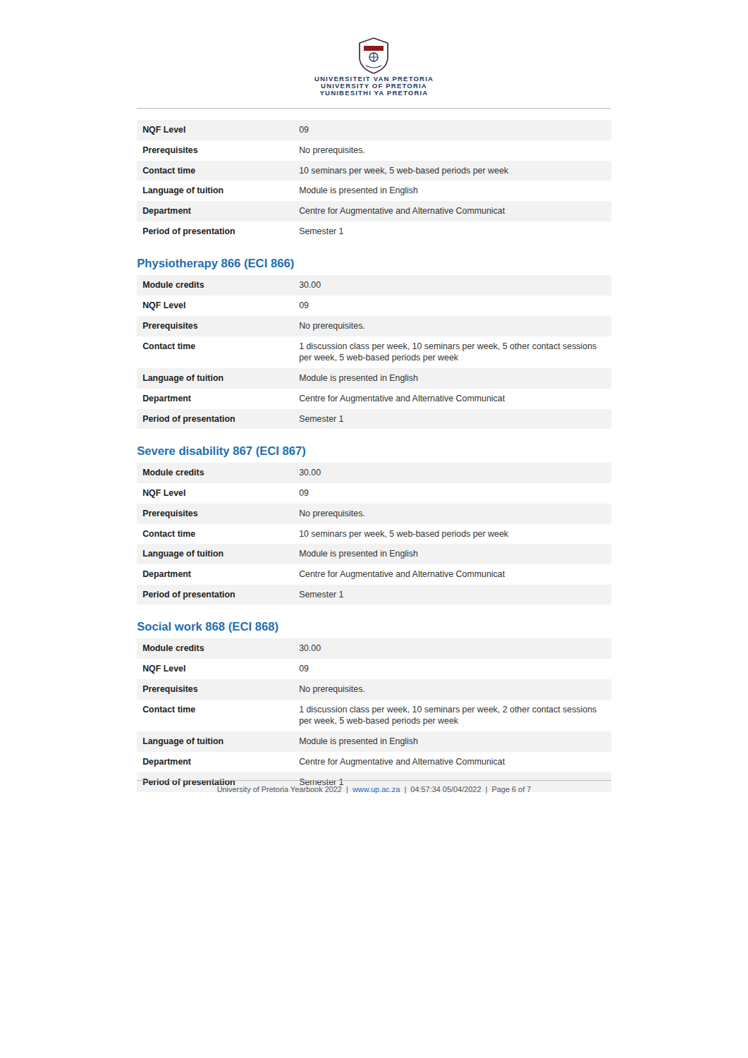Universiteit van Pretoria University of Pretoria Yunibesithi ya Pretoria
| NQF Level | 09 |
| Prerequisites | No prerequisites. |
| Contact time | 10 seminars per week, 5 web-based periods per week |
| Language of tuition | Module is presented in English |
| Department | Centre for Augmentative and Alternative Communicat |
| Period of presentation | Semester 1 |
Physiotherapy 866 (ECI 866)
| Module credits | 30.00 |
| NQF Level | 09 |
| Prerequisites | No prerequisites. |
| Contact time | 1 discussion class per week, 10 seminars per week, 5 other contact sessions per week, 5 web-based periods per week |
| Language of tuition | Module is presented in English |
| Department | Centre for Augmentative and Alternative Communicat |
| Period of presentation | Semester 1 |
Severe disability 867 (ECI 867)
| Module credits | 30.00 |
| NQF Level | 09 |
| Prerequisites | No prerequisites. |
| Contact time | 10 seminars per week, 5 web-based periods per week |
| Language of tuition | Module is presented in English |
| Department | Centre for Augmentative and Alternative Communicat |
| Period of presentation | Semester 1 |
Social work 868 (ECI 868)
| Module credits | 30.00 |
| NQF Level | 09 |
| Prerequisites | No prerequisites. |
| Contact time | 1 discussion class per week, 10 seminars per week, 2 other contact sessions per week, 5 web-based periods per week |
| Language of tuition | Module is presented in English |
| Department | Centre for Augmentative and Alternative Communicat |
| Period of presentation | Semester 1 |
University of Pretoria Yearbook 2022 | www.up.ac.za | 04:57:34 05/04/2022 | Page 6 of 7